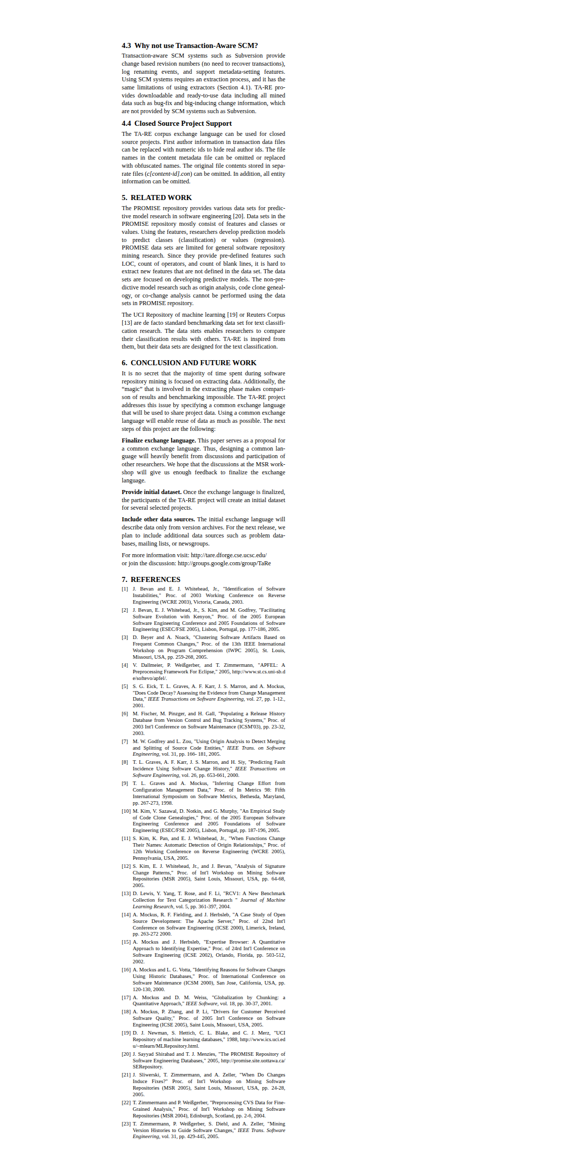4.3 Why not use Transaction-Aware SCM?
Transaction-aware SCM systems such as Subversion provide change based revision numbers (no need to recover transactions), log renaming events, and support metadata-setting features. Using SCM systems requires an extraction process, and it has the same limitations of using extractors (Section 4.1). TA-RE provides downloadable and ready-to-use data including all mined data such as bug-fix and big-inducing change information, which are not provided by SCM systems such as Subversion.
4.4 Closed Source Project Support
The TA-RE corpus exchange language can be used for closed source projects. First author information in transaction data files can be replaced with numeric ids to hide real author ids. The file names in the content metadata file can be omitted or replaced with obfuscated names. The original file contents stored in separate files (c[content-id].con) can be omitted. In addition, all entity information can be omitted.
5. RELATED WORK
The PROMISE repository provides various data sets for predictive model research in software engineering [20]. Data sets in the PROMISE repository mostly consist of features and classes or values. Using the features, researchers develop prediction models to predict classes (classification) or values (regression). PROMISE data sets are limited for general software repository mining research. Since they provide pre-defined features such LOC, count of operators, and count of blank lines, it is hard to extract new features that are not defined in the data set. The data sets are focused on developing predictive models. The non-predictive model research such as origin analysis, code clone genealogy, or co-change analysis cannot be performed using the data sets in PROMISE repository.
The UCI Repository of machine learning [19] or Reuters Corpus [13] are de facto standard benchmarking data set for text classification research. The data stets enables researchers to compare their classification results with others. TA-RE is inspired from them, but their data sets are designed for the text classification.
6. CONCLUSION AND FUTURE WORK
It is no secret that the majority of time spent during software repository mining is focused on extracting data. Additionally, the “magic” that is involved in the extracting phase makes comparison of results and benchmarking impossible. The TA-RE project addresses this issue by specifying a common exchange language that will be used to share project data. Using a common exchange language will enable reuse of data as much as possible. The next steps of this project are the following:
Finalize exchange language. This paper serves as a proposal for a common exchange language. Thus, designing a common language will heavily benefit from discussions and participation of other researchers. We hope that the discussions at the MSR workshop will give us enough feedback to finalize the exchange language.
Provide initial dataset. Once the exchange language is finalized, the participants of the TA-RE project will create an initial dataset for several selected projects.
Include other data sources. The initial exchange language will describe data only from version archives. For the next release, we plan to include additional data sources such as problem databases, mailing lists, or newsgroups.
For more information visit: http://tare.dforge.cse.ucsc.edu/
or join the discussion: http://groups.google.com/group/TaRe
7. REFERENCES
[1] J. Bevan and E. J. Whitehead, Jr., "Identification of Software Instabilities," Proc. of 2003 Working Conference on Reverse Engineering (WCRE 2003), Victoria, Canada, 2003.
[2] J. Bevan, E. J. Whitehead, Jr., S. Kim, and M. Godfrey, "Facilitating Software Evolution with Kenyon," Proc. of the 2005 European Software Engineering Conference and 2005 Foundations of Software Engineering (ESEC/FSE 2005), Lisbon, Portugal, pp. 177-186, 2005.
[3] D. Beyer and A. Noack, "Clustering Software Artifacts Based on Frequent Common Changes," Proc. of the 13th IEEE International Workshop on Program Comprehension (IWPC 2005), St. Louis, Missouri, USA, pp. 259-268, 2005.
[4] V. Dallmeier, P. Weißgerber, and T. Zimmermann, "APFEL: A Preprocessing Framework For Eclipse," 2005, http://www.st.cs.uni-sb.de/softevo/apfel/.
[5] S. G. Eick, T. L. Graves, A. F. Karr, J. S. Marron, and A. Mockus, "Does Code Decay? Assessing the Evidence from Change Management Data," IEEE Transactions on Software Engineering, vol. 27, pp. 1-12., 2001.
[6] M. Fischer, M. Pinzger, and H. Gall, "Populating a Release History Database from Version Control and Bug Tracking Systems," Proc. of 2003 Int'l Conference on Software Maintenance (ICSM'03), pp. 23-32, 2003.
[7] M. W. Godfrey and L. Zou, "Using Origin Analysis to Detect Merging and Splitting of Source Code Entities," IEEE Trans. on Software Engineering, vol. 31, pp. 166- 181, 2005.
[8] T. L. Graves, A. F. Karr, J. S. Marron, and H. Siy, "Predicting Fault Incidence Using Software Change History," IEEE Transactions on Software Engineering, vol. 26, pp. 653-661, 2000.
[9] T. L. Graves and A. Mockus, "Inferring Change Effort from Configuration Management Data," Proc. of In Metrics 98: Fifth International Symposium on Software Metrics, Bethesda, Maryland, pp. 267-273, 1998.
[10] M. Kim, V. Sazawal, D. Notkin, and G. Murphy, "An Empirical Study of Code Clone Genealogies," Proc. of the 2005 European Software Engineering Conference and 2005 Foundations of Software Engineering (ESEC/FSE 2005), Lisbon, Portugal, pp. 187-196, 2005.
[11] S. Kim, K. Pan, and E. J. Whitehead, Jr., "When Functions Change Their Names: Automatic Detection of Origin Relationships," Proc. of 12th Working Conference on Reverse Engineering (WCRE 2005), Pennsylvania, USA, 2005.
[12] S. Kim, E. J. Whitehead, Jr., and J. Bevan, "Analysis of Signature Change Patterns," Proc. of Int'l Workshop on Mining Software Repositories (MSR 2005), Saint Louis, Missouri, USA, pp. 64-68, 2005.
[13] D. Lewis, Y. Yang, T. Rose, and F. Li, "RCV1: A New Benchmark Collection for Text Categorization Research " Journal of Machine Learning Research, vol. 5, pp. 361-397, 2004.
[14] A. Mockus, R. F. Fielding, and J. Herbsleb, "A Case Study of Open Source Development: The Apache Server," Proc. of 22nd Int'l Conference on Software Engineering (ICSE 2000), Limerick, Ireland, pp. 263-272 2000.
[15] A. Mockus and J. Herbsleb, "Expertise Browser: A Quantitative Approach to Identifying Expertise," Proc. of 24rd Int'l Conference on Software Engineering (ICSE 2002), Orlando, Florida, pp. 503-512, 2002.
[16] A. Mockus and L. G. Votta, "Identifying Reasons for Software Changes Using Historic Databases," Proc. of International Conference on Software Maintenance (ICSM 2000), San Jose, California, USA, pp. 120-130, 2000.
[17] A. Mockus and D. M. Weiss, "Globalization by Chunking: a Quantitative Approach," IEEE Software, vol. 18, pp. 30-37, 2001.
[18] A. Mockus, P. Zhang, and P. Li, "Drivers for Customer Perceived Software Quality," Proc. of 2005 Int'l Conference on Software Engineering (ICSE 2005), Saint Louis, Missouri, USA, 2005.
[19] D. J. Newman, S. Hettich, C. L. Blake, and C. J. Merz, "UCI Repository of machine learning databases," 1988, http://www.ics.uci.edu/~mlearn/MLRepository.html.
[20] J. Sayyad Shirabad and T. J. Menzies, "The PROMISE Repository of Software Engineering Databases," 2005, http://promise.site.uottawa.ca/SERepository.
[21] J. Sliwerski, T. Zimmermann, and A. Zeller, "When Do Changes Induce Fixes?" Proc. of Int'l Workshop on Mining Software Repositories (MSR 2005), Saint Louis, Missouri, USA, pp. 24-28, 2005.
[22] T. Zimmermann and P. Weißgerber, "Preprocessing CVS Data for Fine-Grained Analysis," Proc. of Int'l Workshop on Mining Software Repositories (MSR 2004), Edinburgh, Scotland, pp. 2-6, 2004.
[23] T. Zimmermann, P. Weißgerber, S. Diehl, and A. Zeller, "Mining Version Histories to Guide Software Changes," IEEE Trans. Software Engineering, vol. 31, pp. 429-445, 2005.